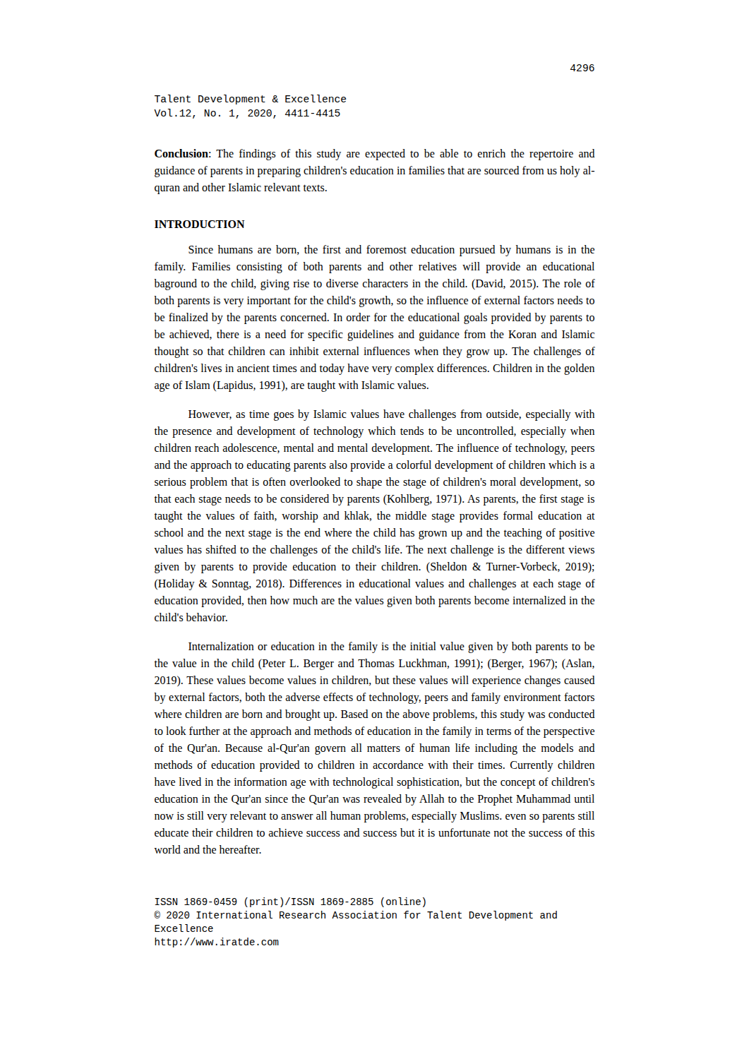4296
Talent Development & Excellence
Vol.12, No. 1, 2020, 4411-4415
Conclusion: The findings of this study are expected to be able to enrich the repertoire and guidance of parents in preparing children's education in families that are sourced from us holy al-quran and other Islamic relevant texts.
INTRODUCTION
Since humans are born, the first and foremost education pursued by humans is in the family. Families consisting of both parents and other relatives will provide an educational baground to the child, giving rise to diverse characters in the child. (David, 2015). The role of both parents is very important for the child's growth, so the influence of external factors needs to be finalized by the parents concerned. In order for the educational goals provided by parents to be achieved, there is a need for specific guidelines and guidance from the Koran and Islamic thought so that children can inhibit external influences when they grow up. The challenges of children's lives in ancient times and today have very complex differences. Children in the golden age of Islam (Lapidus, 1991), are taught with Islamic values.
However, as time goes by Islamic values have challenges from outside, especially with the presence and development of technology which tends to be uncontrolled, especially when children reach adolescence, mental and mental development. The influence of technology, peers and the approach to educating parents also provide a colorful development of children which is a serious problem that is often overlooked to shape the stage of children's moral development, so that each stage needs to be considered by parents (Kohlberg, 1971). As parents, the first stage is taught the values of faith, worship and khlak, the middle stage provides formal education at school and the next stage is the end where the child has grown up and the teaching of positive values has shifted to the challenges of the child's life. The next challenge is the different views given by parents to provide education to their children. (Sheldon & Turner-Vorbeck, 2019); (Holiday & Sonntag, 2018). Differences in educational values and challenges at each stage of education provided, then how much are the values given both parents become internalized in the child's behavior.
Internalization or education in the family is the initial value given by both parents to be the value in the child (Peter L. Berger and Thomas Luckhman, 1991); (Berger, 1967); (Aslan, 2019). These values become values in children, but these values will experience changes caused by external factors, both the adverse effects of technology, peers and family environment factors where children are born and brought up. Based on the above problems, this study was conducted to look further at the approach and methods of education in the family in terms of the perspective of the Qur'an. Because al-Qur'an govern all matters of human life including the models and methods of education provided to children in accordance with their times. Currently children have lived in the information age with technological sophistication, but the concept of children's education in the Qur'an since the Qur'an was revealed by Allah to the Prophet Muhammad until now is still very relevant to answer all human problems, especially Muslims. even so parents still educate their children to achieve success and success but it is unfortunate not the success of this world and the hereafter.
ISSN 1869-0459 (print)/ISSN 1869-2885 (online)
© 2020 International Research Association for Talent Development and Excellence
http://www.iratde.com